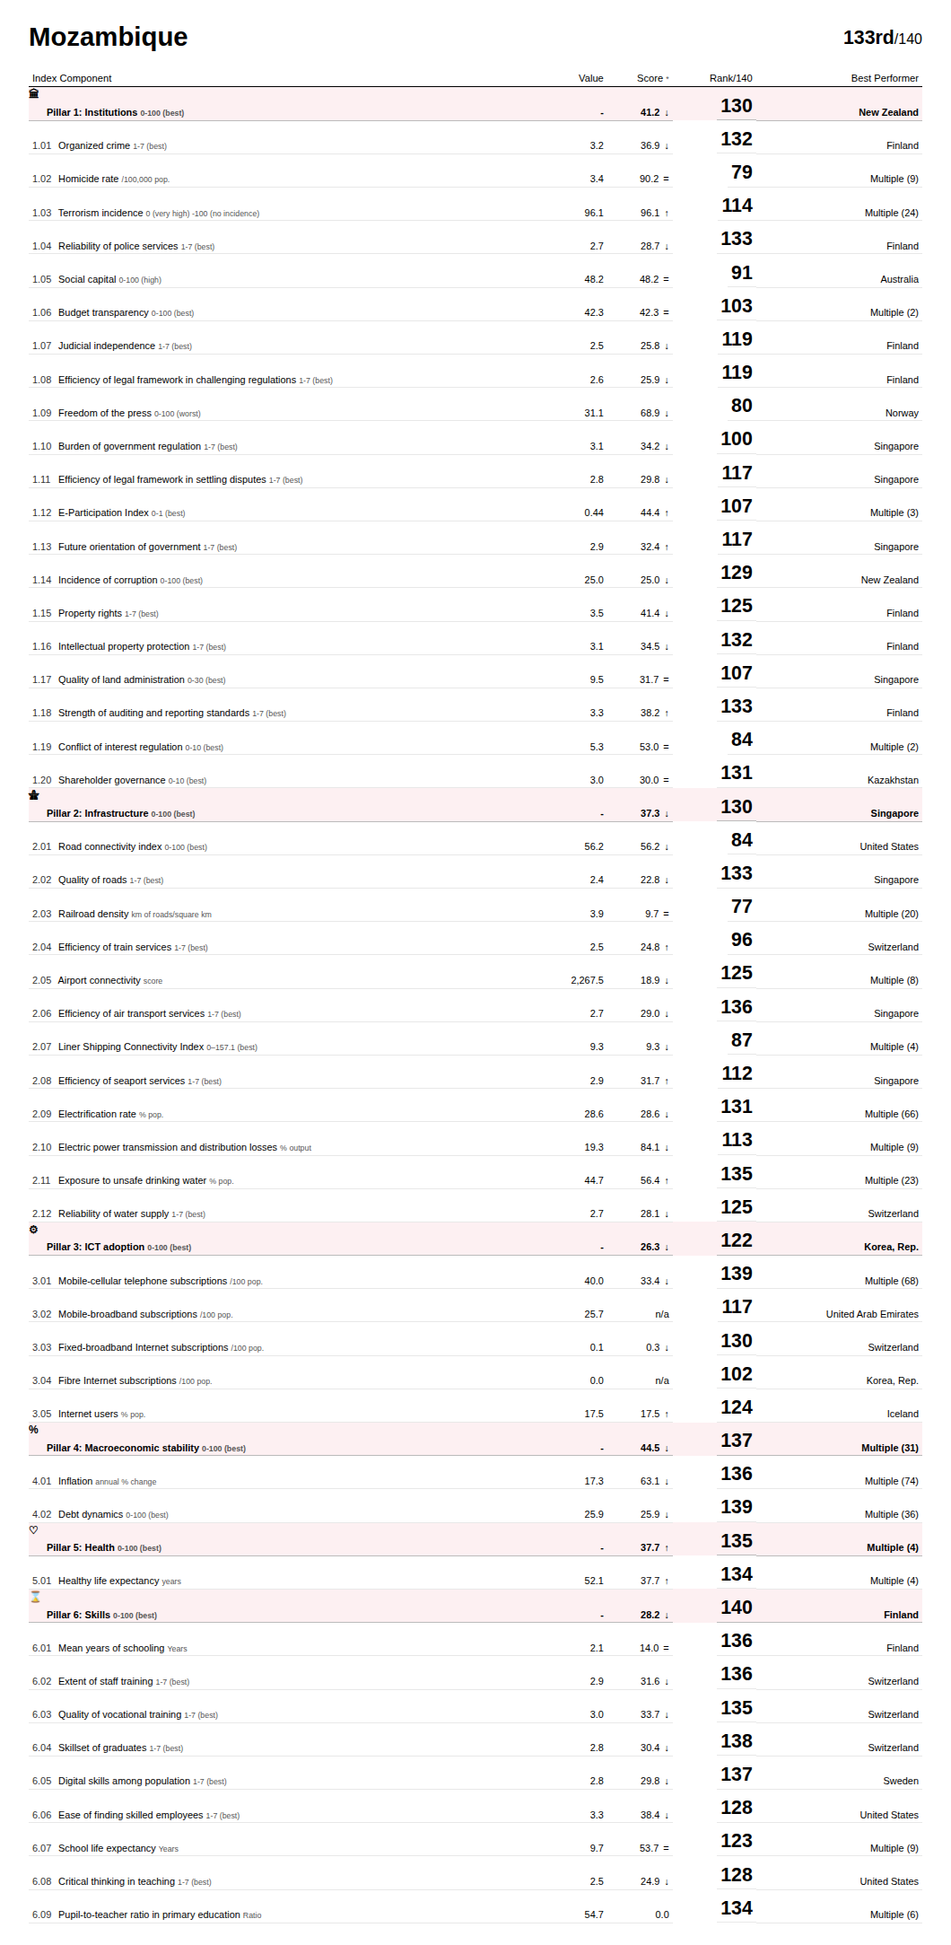Mozambique
133rd/140
| Index Component | Value | Score * | Rank/140 | Best Performer |
| --- | --- | --- | --- | --- |
| Pillar 1: Institutions 0-100 (best) | - | 41.2 ↓ | 130 | New Zealand |
| 1.01 Organized crime 1-7 (best) | 3.2 | 36.9 ↓ | 132 | Finland |
| 1.02 Homicide rate /100,000 pop. | 3.4 | 90.2 = | 79 | Multiple (9) |
| 1.03 Terrorism incidence 0 (very high) -100 (no incidence) | 96.1 | 96.1 ↑ | 114 | Multiple (24) |
| 1.04 Reliability of police services 1-7 (best) | 2.7 | 28.7 ↓ | 133 | Finland |
| 1.05 Social capital 0-100 (high) | 48.2 | 48.2 = | 91 | Australia |
| 1.06 Budget transparency 0-100 (best) | 42.3 | 42.3 = | 103 | Multiple (2) |
| 1.07 Judicial independence 1-7 (best) | 2.5 | 25.8 ↓ | 119 | Finland |
| 1.08 Efficiency of legal framework in challenging regulations 1-7 (best) | 2.6 | 25.9 ↓ | 119 | Finland |
| 1.09 Freedom of the press 0-100 (worst) | 31.1 | 68.9 ↓ | 80 | Norway |
| 1.10 Burden of government regulation 1-7 (best) | 3.1 | 34.2 ↓ | 100 | Singapore |
| 1.11 Efficiency of legal framework in settling disputes 1-7 (best) | 2.8 | 29.8 ↓ | 117 | Singapore |
| 1.12 E-Participation Index 0-1 (best) | 0.44 | 44.4 ↑ | 107 | Multiple (3) |
| 1.13 Future orientation of government 1-7 (best) | 2.9 | 32.4 ↑ | 117 | Singapore |
| 1.14 Incidence of corruption 0-100 (best) | 25.0 | 25.0 ↓ | 129 | New Zealand |
| 1.15 Property rights 1-7 (best) | 3.5 | 41.4 ↓ | 125 | Finland |
| 1.16 Intellectual property protection 1-7 (best) | 3.1 | 34.5 ↓ | 132 | Finland |
| 1.17 Quality of land administration 0-30 (best) | 9.5 | 31.7 = | 107 | Singapore |
| 1.18 Strength of auditing and reporting standards 1-7 (best) | 3.3 | 38.2 ↑ | 133 | Finland |
| 1.19 Conflict of interest regulation 0-10 (best) | 5.3 | 53.0 = | 84 | Multiple (2) |
| 1.20 Shareholder governance 0-10 (best) | 3.0 | 30.0 = | 131 | Kazakhstan |
| Pillar 2: Infrastructure 0-100 (best) | - | 37.3 ↓ | 130 | Singapore |
| 2.01 Road connectivity index 0-100 (best) | 56.2 | 56.2 ↓ | 84 | United States |
| 2.02 Quality of roads 1-7 (best) | 2.4 | 22.8 ↓ | 133 | Singapore |
| 2.03 Railroad density km of roads/square km | 3.9 | 9.7 = | 77 | Multiple (20) |
| 2.04 Efficiency of train services 1-7 (best) | 2.5 | 24.8 ↑ | 96 | Switzerland |
| 2.05 Airport connectivity score | 2,267.5 | 18.9 ↓ | 125 | Multiple (8) |
| 2.06 Efficiency of air transport services 1-7 (best) | 2.7 | 29.0 ↓ | 136 | Singapore |
| 2.07 Liner Shipping Connectivity Index 0–157.1 (best) | 9.3 | 9.3 ↓ | 87 | Multiple (4) |
| 2.08 Efficiency of seaport services 1-7 (best) | 2.9 | 31.7 ↑ | 112 | Singapore |
| 2.09 Electrification rate % pop. | 28.6 | 28.6 ↓ | 131 | Multiple (66) |
| 2.10 Electric power transmission and distribution losses % output | 19.3 | 84.1 ↓ | 113 | Multiple (9) |
| 2.11 Exposure to unsafe drinking water % pop. | 44.7 | 56.4 ↑ | 135 | Multiple (23) |
| 2.12 Reliability of water supply 1-7 (best) | 2.7 | 28.1 ↓ | 125 | Switzerland |
| Pillar 3: ICT adoption 0-100 (best) | - | 26.3 ↓ | 122 | Korea, Rep. |
| 3.01 Mobile-cellular telephone subscriptions /100 pop. | 40.0 | 33.4 ↓ | 139 | Multiple (68) |
| 3.02 Mobile-broadband subscriptions /100 pop. | 25.7 | n/a | 117 | United Arab Emirates |
| 3.03 Fixed-broadband Internet subscriptions /100 pop. | 0.1 | 0.3 ↓ | 130 | Switzerland |
| 3.04 Fibre Internet subscriptions /100 pop. | 0.0 | n/a | 102 | Korea, Rep. |
| 3.05 Internet users % pop. | 17.5 | 17.5 ↑ | 124 | Iceland |
| Pillar 4: Macroeconomic stability 0-100 (best) | - | 44.5 ↓ | 137 | Multiple (31) |
| 4.01 Inflation annual % change | 17.3 | 63.1 ↓ | 136 | Multiple (74) |
| 4.02 Debt dynamics 0-100 (best) | 25.9 | 25.9 ↓ | 139 | Multiple (36) |
| Pillar 5: Health 0-100 (best) | - | 37.7 ↑ | 135 | Multiple (4) |
| 5.01 Healthy life expectancy years | 52.1 | 37.7 ↑ | 134 | Multiple (4) |
| Pillar 6: Skills 0-100 (best) | - | 28.2 ↓ | 140 | Finland |
| 6.01 Mean years of schooling Years | 2.1 | 14.0 = | 136 | Finland |
| 6.02 Extent of staff training 1-7 (best) | 2.9 | 31.6 ↓ | 136 | Switzerland |
| 6.03 Quality of vocational training 1-7 (best) | 3.0 | 33.7 ↓ | 135 | Switzerland |
| 6.04 Skillset of graduates 1-7 (best) | 2.8 | 30.4 ↓ | 138 | Switzerland |
| 6.05 Digital skills among population 1-7 (best) | 2.8 | 29.8 ↓ | 137 | Sweden |
| 6.06 Ease of finding skilled employees 1-7 (best) | 3.3 | 38.4 ↓ | 128 | United States |
| 6.07 School life expectancy Years | 9.7 | 53.7 = | 123 | Multiple (9) |
| 6.08 Critical thinking in teaching 1-7 (best) | 2.5 | 24.9 ↓ | 128 | United States |
| 6.09 Pupil-to-teacher ratio in primary education Ratio | 54.7 | 0.0 | 134 | Multiple (6) |